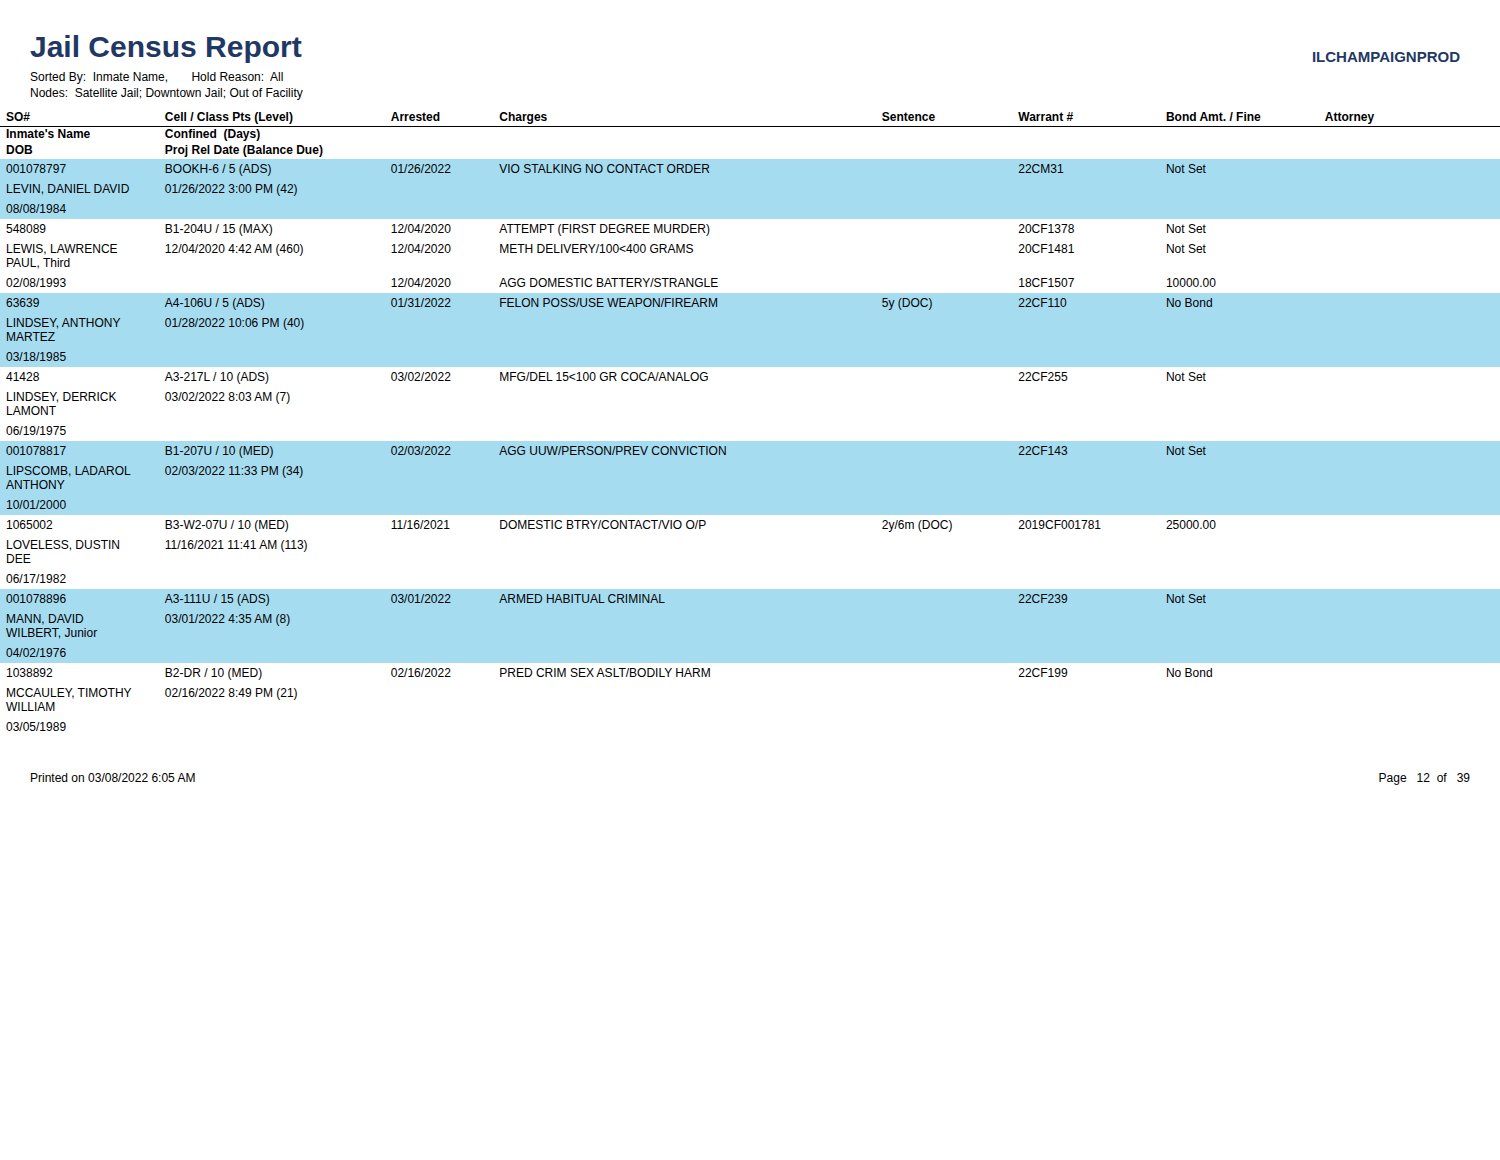ILCHAMPAIGNPROD
Jail Census Report
Sorted By: Inmate Name, Hold Reason: All
Nodes: Satellite Jail; Downtown Jail; Out of Facility
| SO# | Cell / Class Pts (Level) | Arrested | Charges | Sentence | Warrant # | Bond Amt. / Fine | Attorney |
| --- | --- | --- | --- | --- | --- | --- | --- |
| Inmate's Name | Confined (Days) | | | | | | |
| DOB | Proj Rel Date (Balance Due) | | | | | | |
| 001078797 | BOOKH-6 / 5 (ADS) | 01/26/2022 | VIO STALKING NO CONTACT ORDER | | 22CM31 | Not Set | |
| LEVIN, DANIEL DAVID | 01/26/2022 3:00 PM (42) | | | | | | |
| 08/08/1984 | | | | | | | |
| 548089 | B1-204U / 15 (MAX) | 12/04/2020 | ATTEMPT (FIRST DEGREE MURDER) | | 20CF1378 | Not Set | |
| LEWIS, LAWRENCE PAUL, Third | 12/04/2020 4:42 AM (460) | 12/04/2020 | METH DELIVERY/100<400 GRAMS | | 20CF1481 | Not Set | |
| 02/08/1993 | | 12/04/2020 | AGG DOMESTIC BATTERY/STRANGLE | | 18CF1507 | 10000.00 | |
| 63639 | A4-106U / 5 (ADS) | 01/31/2022 | FELON POSS/USE WEAPON/FIREARM | 5y (DOC) | 22CF110 | No Bond | |
| LINDSEY, ANTHONY MARTEZ | 01/28/2022 10:06 PM (40) | | | | | | |
| 03/18/1985 | | | | | | | |
| 41428 | A3-217L / 10 (ADS) | 03/02/2022 | MFG/DEL 15<100 GR COCA/ANALOG | | 22CF255 | Not Set | |
| LINDSEY, DERRICK LAMONT | 03/02/2022 8:03 AM (7) | | | | | | |
| 06/19/1975 | | | | | | | |
| 001078817 | B1-207U / 10 (MED) | 02/03/2022 | AGG UUW/PERSON/PREV CONVICTION | | 22CF143 | Not Set | |
| LIPSCOMB, LADAROL ANTHONY | 02/03/2022 11:33 PM (34) | | | | | | |
| 10/01/2000 | | | | | | | |
| 1065002 | B3-W2-07U / 10 (MED) | 11/16/2021 | DOMESTIC BTRY/CONTACT/VIO O/P | 2y/6m (DOC) | 2019CF001781 | 25000.00 | |
| LOVELESS, DUSTIN DEE | 11/16/2021 11:41 AM (113) | | | | | | |
| 06/17/1982 | | | | | | | |
| 001078896 | A3-111U / 15 (ADS) | 03/01/2022 | ARMED HABITUAL CRIMINAL | | 22CF239 | Not Set | |
| MANN, DAVID WILBERT, Junior | 03/01/2022 4:35 AM (8) | | | | | | |
| 04/02/1976 | | | | | | | |
| 1038892 | B2-DR / 10 (MED) | 02/16/2022 | PRED CRIM SEX ASLT/BODILY HARM | | 22CF199 | No Bond | |
| MCCAULEY, TIMOTHY WILLIAM | 02/16/2022 8:49 PM (21) | | | | | | |
| 03/05/1989 | | | | | | | |
Printed on 03/08/2022 6:05 AM
Page 12 of 39